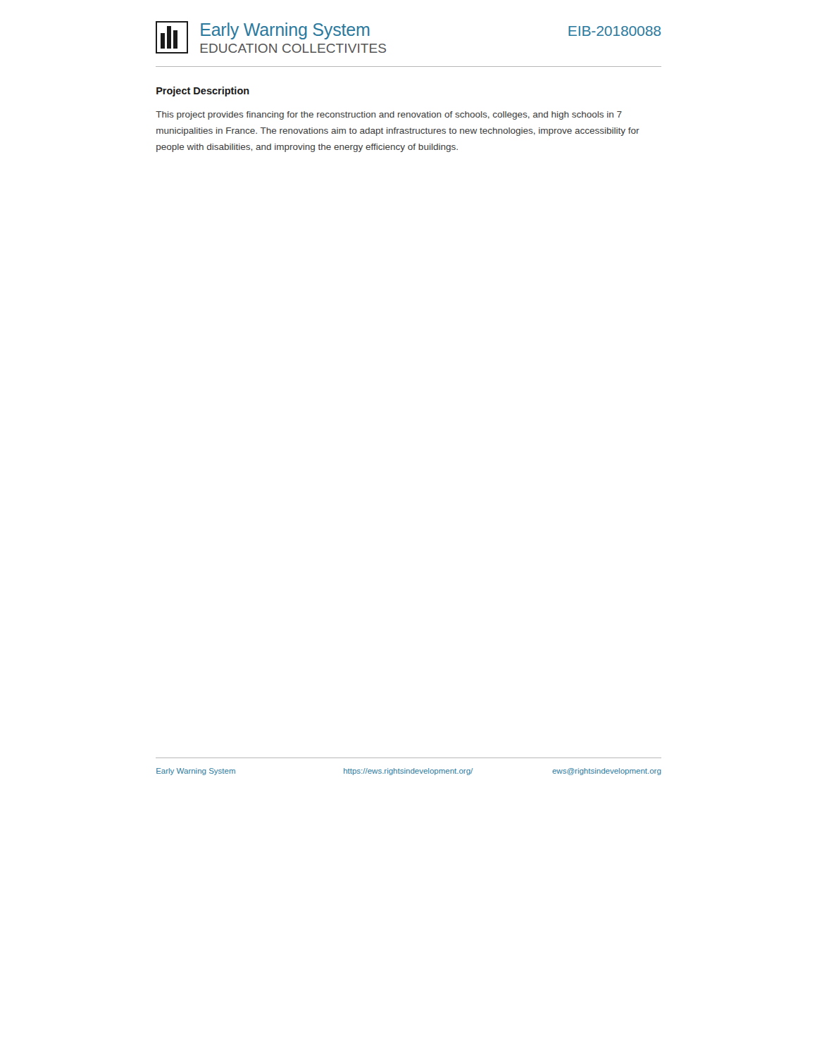Early Warning System EDUCATION COLLECTIVITES
EIB-20180088
Project Description
This project provides financing for the reconstruction and renovation of schools, colleges, and high schools in 7 municipalities in France. The renovations aim to adapt infrastructures to new technologies, improve accessibility for people with disabilities, and improving the energy efficiency of buildings.
Early Warning System https://ews.rightsindevelopment.org/ ews@rightsindevelopment.org